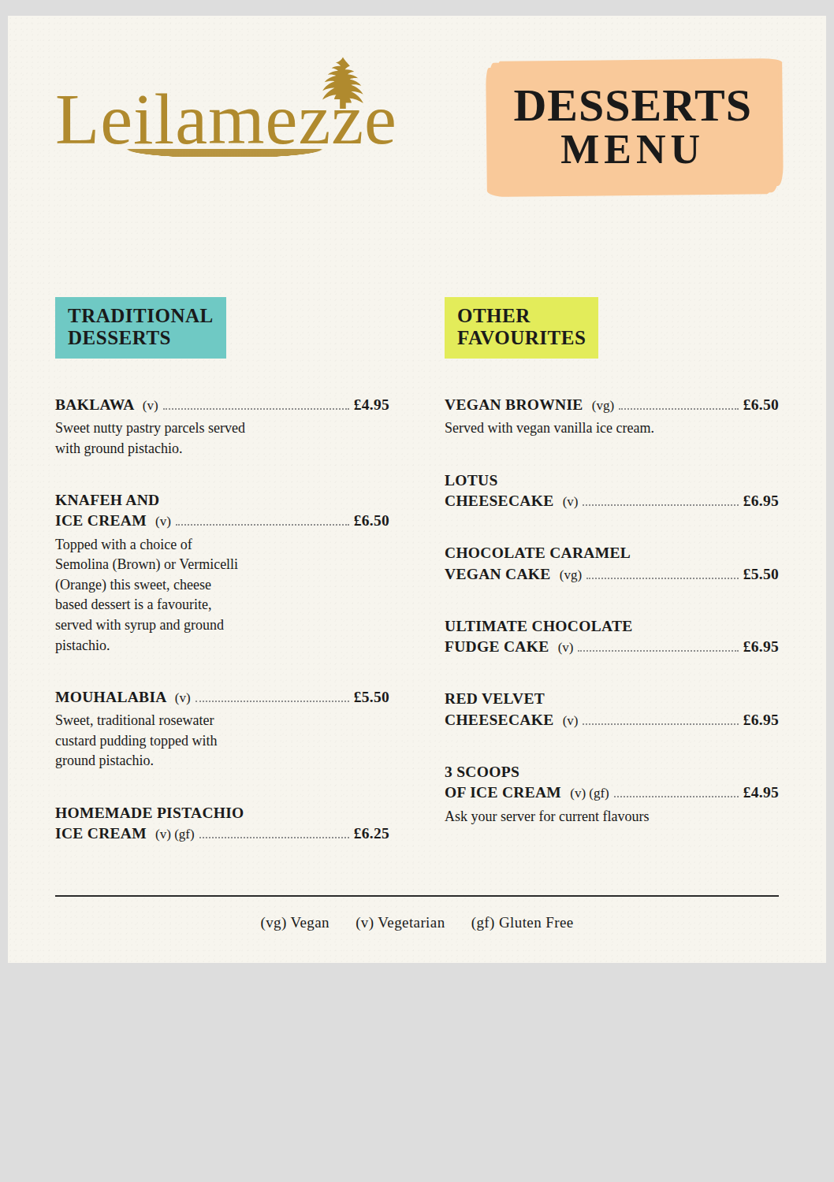Leilamezze
DESSERTSMENU
TRADITIONAL
DESSERTS
BAKLAWA (v) £4.95
Sweet nutty pastry parcels served with ground pistachio.
KNAFEH AND
ICE CREAM (v) £6.50
Topped with a choice of Semolina (Brown) or Vermicelli (Orange) this sweet, cheese based dessert is a favourite, served with syrup and ground pistachio.
MOUHALABIA (v) £5.50
Sweet, traditional rosewater custard pudding topped with ground pistachio.
HOMEMADE PISTACHIO
ICE CREAM (v) (gf) £6.25
OTHER
FAVOURITES
VEGAN BROWNIE (vg) £6.50
Served with vegan vanilla ice cream.
LOTUS
CHEESECAKE (v) £6.95
CHOCOLATE CARAMEL
VEGAN CAKE (vg) £5.50
ULTIMATE CHOCOLATE
FUDGE CAKE (v) £6.95
RED VELVET
CHEESECAKE (v) £6.95
3 SCOOPS
OF ICE CREAM (v) (gf) £4.95
Ask your server for current flavours
(vg) Vegan (v) Vegetarian (gf) Gluten Free